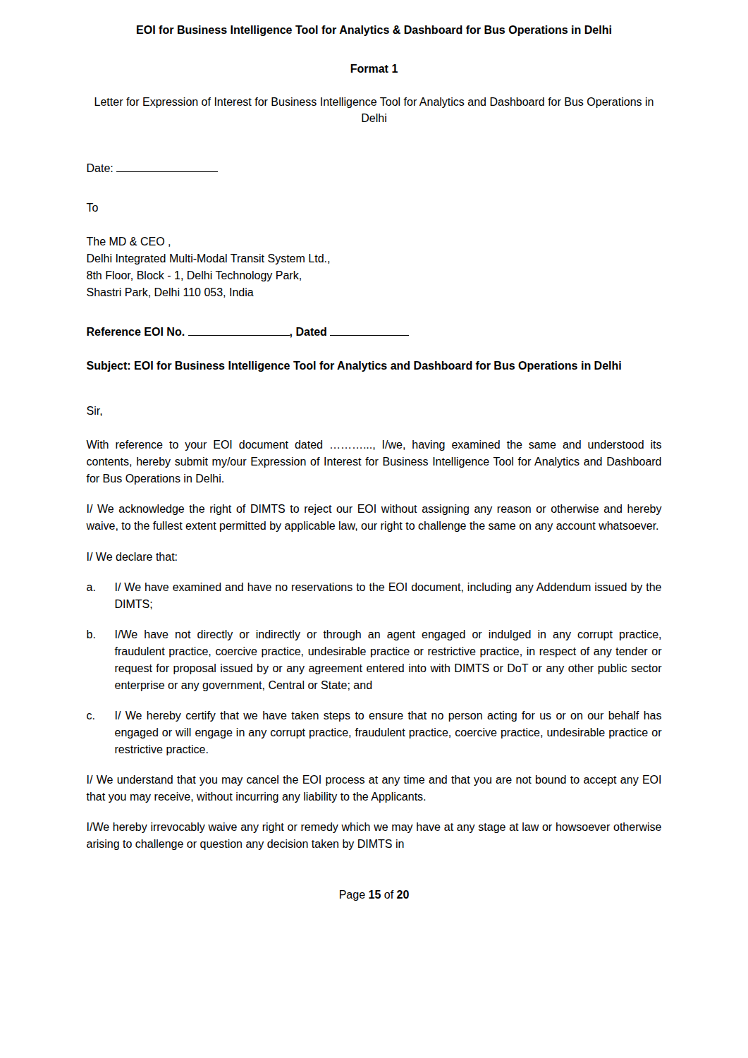EOI for Business Intelligence Tool for Analytics & Dashboard for Bus Operations in Delhi
Format 1
Letter for Expression of Interest for Business Intelligence Tool for Analytics and Dashboard for Bus Operations in Delhi
Date:
To
The MD & CEO ,
Delhi Integrated Multi-Modal Transit System Ltd.,
8th Floor, Block - 1, Delhi Technology Park,
Shastri Park, Delhi 110 053, India
Reference EOI No. , Dated
Subject: EOI for Business Intelligence Tool for Analytics and Dashboard for Bus Operations in Delhi
Sir,
With reference to your EOI document dated ………..., I/we, having examined the same and understood its contents, hereby submit my/our Expression of Interest for Business Intelligence Tool for Analytics and Dashboard for Bus Operations in Delhi.
I/ We acknowledge the right of DIMTS to reject our EOI without assigning any reason or otherwise and hereby waive, to the fullest extent permitted by applicable law, our right to challenge the same on any account whatsoever.
I/ We declare that:
a. I/ We have examined and have no reservations to the EOI document, including any Addendum issued by the DIMTS;
b. I/We have not directly or indirectly or through an agent engaged or indulged in any corrupt practice, fraudulent practice, coercive practice, undesirable practice or restrictive practice, in respect of any tender or request for proposal issued by or any agreement entered into with DIMTS or DoT or any other public sector enterprise or any government, Central or State; and
c. I/ We hereby certify that we have taken steps to ensure that no person acting for us or on our behalf has engaged or will engage in any corrupt practice, fraudulent practice, coercive practice, undesirable practice or restrictive practice.
I/ We understand that you may cancel the EOI process at any time and that you are not bound to accept any EOI that you may receive, without incurring any liability to the Applicants.
I/We hereby irrevocably waive any right or remedy which we may have at any stage at law or howsoever otherwise arising to challenge or question any decision taken by DIMTS in
Page 15 of 20